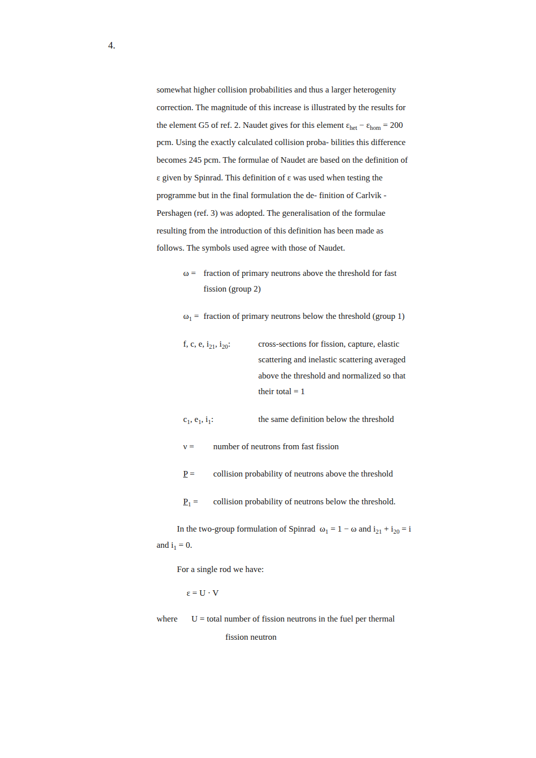4.
somewhat higher collision probabilities and thus a larger heterogenity correction. The magnitude of this increase is illustrated by the results for the element G5 of ref. 2. Naudet gives for this element εhet − εhom = 200 pcm. Using the exactly calculated collision proba- bilities this difference becomes 245 pcm. The formulae of Naudet are based on the definition of ε given by Spinrad. This definition of ε was used when testing the programme but in the final formulation the de- finition of Carlvik - Pershagen (ref. 3) was adopted. The generalisation of the formulae resulting from the introduction of this definition has been made as follows. The symbols used agree with those of Naudet.
ω =
fraction of primary neutrons above the threshold for fast fission (group 2)
ω1 =
fraction of primary neutrons below the threshold (group 1)
f, c, e, i21, i20:
cross-sections for fission, capture, elastic scattering and inelastic scattering averaged above the threshold and normalized so that their total = 1
c1, e1, i1:
the same definition below the threshold
ν =
number of neutrons from fast fission
P =
collision probability of neutrons above the threshold
P1 =
collision probability of neutrons below the threshold.
In the two-group formulation of Spinrad ω1 = 1 − ω and i21 + i20 = i and i1 = 0.
For a single rod we have:
ε = U · V
where
U = total number of fission neutrons in the fuel per thermal
fission neutron